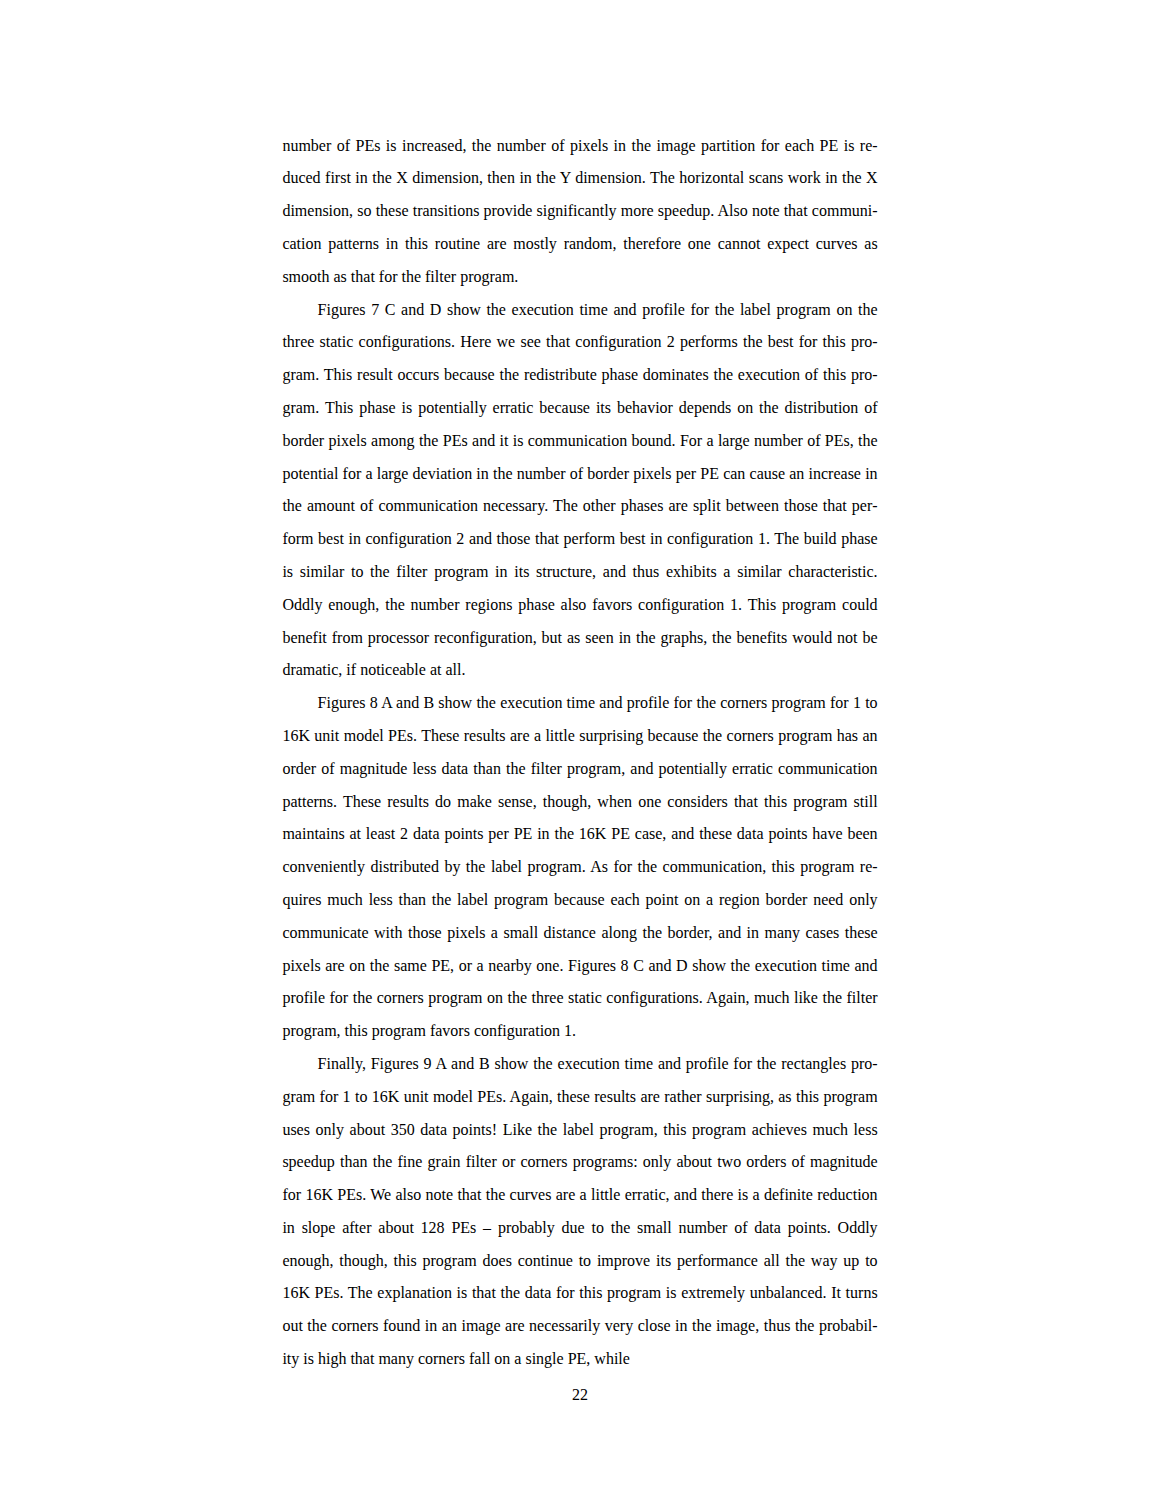number of PEs is increased, the number of pixels in the image partition for each PE is reduced first in the X dimension, then in the Y dimension. The horizontal scans work in the X dimension, so these transitions provide significantly more speedup. Also note that communication patterns in this routine are mostly random, therefore one cannot expect curves as smooth as that for the filter program.
Figures 7 C and D show the execution time and profile for the label program on the three static configurations. Here we see that configuration 2 performs the best for this program. This result occurs because the redistribute phase dominates the execution of this program. This phase is potentially erratic because its behavior depends on the distribution of border pixels among the PEs and it is communication bound. For a large number of PEs, the potential for a large deviation in the number of border pixels per PE can cause an increase in the amount of communication necessary. The other phases are split between those that perform best in configuration 2 and those that perform best in configuration 1. The build phase is similar to the filter program in its structure, and thus exhibits a similar characteristic. Oddly enough, the number regions phase also favors configuration 1. This program could benefit from processor reconfiguration, but as seen in the graphs, the benefits would not be dramatic, if noticeable at all.
Figures 8 A and B show the execution time and profile for the corners program for 1 to 16K unit model PEs. These results are a little surprising because the corners program has an order of magnitude less data than the filter program, and potentially erratic communication patterns. These results do make sense, though, when one considers that this program still maintains at least 2 data points per PE in the 16K PE case, and these data points have been conveniently distributed by the label program. As for the communication, this program requires much less than the label program because each point on a region border need only communicate with those pixels a small distance along the border, and in many cases these pixels are on the same PE, or a nearby one. Figures 8 C and D show the execution time and profile for the corners program on the three static configurations. Again, much like the filter program, this program favors configuration 1.
Finally, Figures 9 A and B show the execution time and profile for the rectangles program for 1 to 16K unit model PEs. Again, these results are rather surprising, as this program uses only about 350 data points! Like the label program, this program achieves much less speedup than the fine grain filter or corners programs: only about two orders of magnitude for 16K PEs. We also note that the curves are a little erratic, and there is a definite reduction in slope after about 128 PEs – probably due to the small number of data points. Oddly enough, though, this program does continue to improve its performance all the way up to 16K PEs. The explanation is that the data for this program is extremely unbalanced. It turns out the corners found in an image are necessarily very close in the image, thus the probability is high that many corners fall on a single PE, while
22